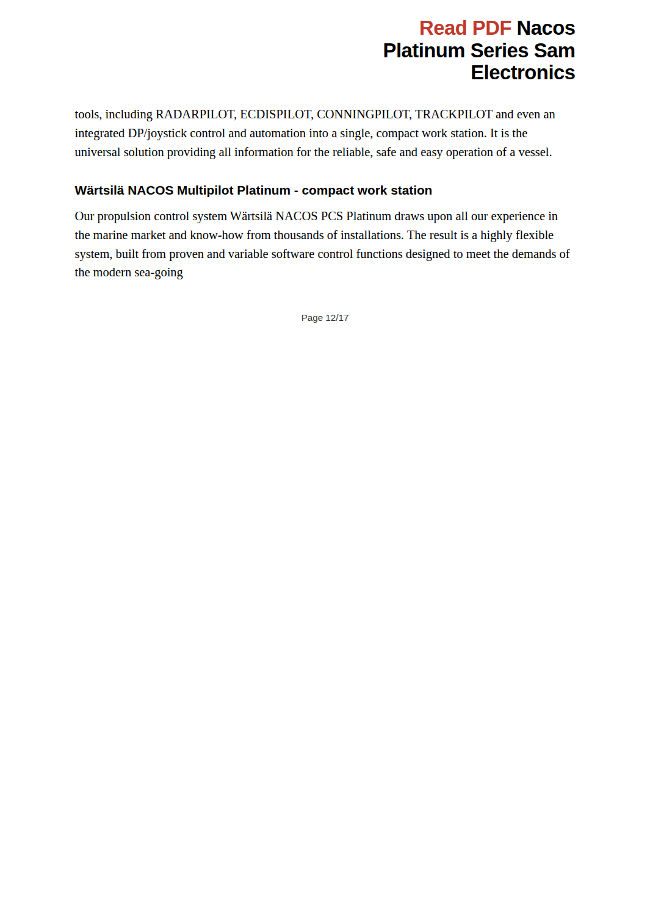Read PDF Nacos
Platinum Series Sam
Electronics
tools, including RADARPILOT, ECDISPILOT, CONNINGPILOT, TRACKPILOT and even an integrated DP/joystick control and automation into a single, compact work station. It is the universal solution providing all information for the reliable, safe and easy operation of a vessel.
Wärtsilä NACOS Multipilot Platinum - compact work station
Our propulsion control system Wärtsilä NACOS PCS Platinum draws upon all our experience in the marine market and know-how from thousands of installations. The result is a highly flexible system, built from proven and variable software control functions designed to meet the demands of the modern sea-going
Page 12/17